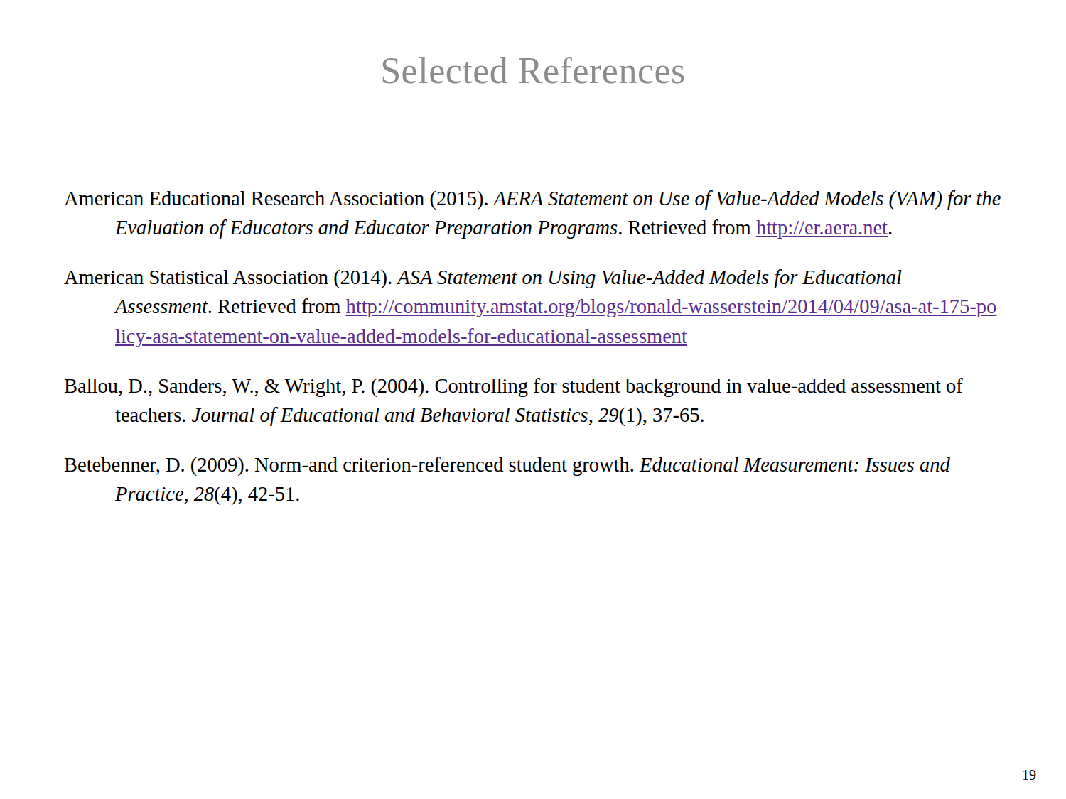Selected References
American Educational Research Association (2015). AERA Statement on Use of Value-Added Models (VAM) for the Evaluation of Educators and Educator Preparation Programs. Retrieved from http://er.aera.net.
American Statistical Association (2014). ASA Statement on Using Value-Added Models for Educational Assessment. Retrieved from http://community.amstat.org/blogs/ronald-wasserstein/2014/04/09/asa-at-175-policy-asa-statement-on-value-added-models-for-educational-assessment
Ballou, D., Sanders, W., & Wright, P. (2004). Controlling for student background in value-added assessment of teachers. Journal of Educational and Behavioral Statistics, 29(1), 37-65.
Betebenner, D. (2009). Norm‑and criterion‑referenced student growth. Educational Measurement: Issues and Practice, 28(4), 42-51.
19